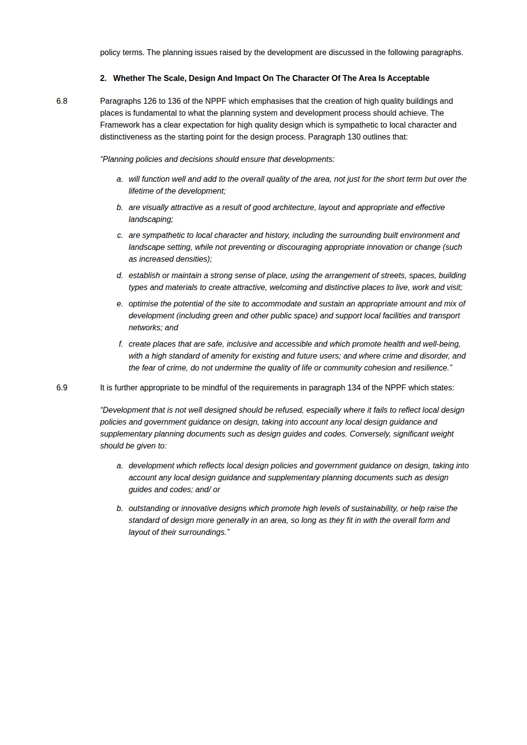policy terms. The planning issues raised by the development are discussed in the following paragraphs.
2. Whether The Scale, Design And Impact On The Character Of The Area Is Acceptable
6.8
Paragraphs 126 to 136 of the NPPF which emphasises that the creation of high quality buildings and places is fundamental to what the planning system and development process should achieve. The Framework has a clear expectation for high quality design which is sympathetic to local character and distinctiveness as the starting point for the design process. Paragraph 130 outlines that:
“Planning policies and decisions should ensure that developments:
will function well and add to the overall quality of the area, not just for the short term but over the lifetime of the development;
are visually attractive as a result of good architecture, layout and appropriate and effective landscaping;
are sympathetic to local character and history, including the surrounding built environment and landscape setting, while not preventing or discouraging appropriate innovation or change (such as increased densities);
establish or maintain a strong sense of place, using the arrangement of streets, spaces, building types and materials to create attractive, welcoming and distinctive places to live, work and visit;
optimise the potential of the site to accommodate and sustain an appropriate amount and mix of development (including green and other public space) and support local facilities and transport networks; and
create places that are safe, inclusive and accessible and which promote health and well-being, with a high standard of amenity for existing and future users; and where crime and disorder, and the fear of crime, do not undermine the quality of life or community cohesion and resilience.”
6.9
It is further appropriate to be mindful of the requirements in paragraph 134 of the NPPF which states:
“Development that is not well designed should be refused, especially where it fails to reflect local design policies and government guidance on design, taking into account any local design guidance and supplementary planning documents such as design guides and codes. Conversely, significant weight should be given to:
development which reflects local design policies and government guidance on design, taking into account any local design guidance and supplementary planning documents such as design guides and codes; and/ or
outstanding or innovative designs which promote high levels of sustainability, or help raise the standard of design more generally in an area, so long as they fit in with the overall form and layout of their surroundings.”